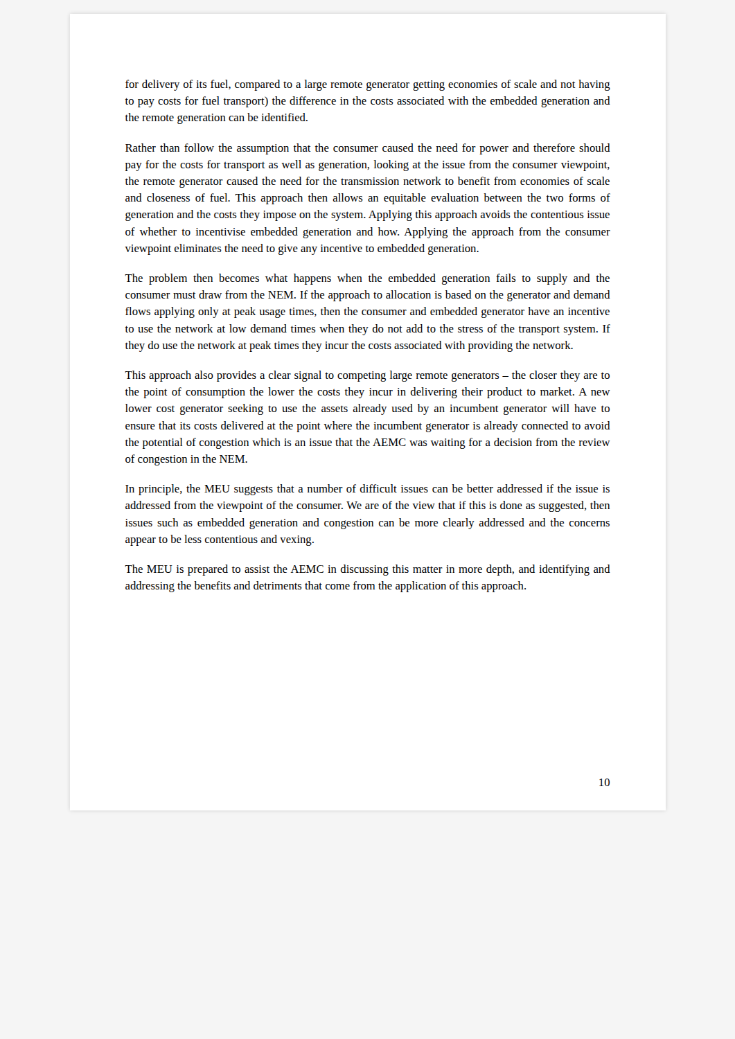for delivery of its fuel, compared to a large remote generator getting economies of scale and not having to pay costs for fuel transport) the difference in the costs associated with the embedded generation and the remote generation can be identified.
Rather than follow the assumption that the consumer caused the need for power and therefore should pay for the costs for transport as well as generation, looking at the issue from the consumer viewpoint, the remote generator caused the need for the transmission network to benefit from economies of scale and closeness of fuel. This approach then allows an equitable evaluation between the two forms of generation and the costs they impose on the system. Applying this approach avoids the contentious issue of whether to incentivise embedded generation and how. Applying the approach from the consumer viewpoint eliminates the need to give any incentive to embedded generation.
The problem then becomes what happens when the embedded generation fails to supply and the consumer must draw from the NEM. If the approach to allocation is based on the generator and demand flows applying only at peak usage times, then the consumer and embedded generator have an incentive to use the network at low demand times when they do not add to the stress of the transport system. If they do use the network at peak times they incur the costs associated with providing the network.
This approach also provides a clear signal to competing large remote generators – the closer they are to the point of consumption the lower the costs they incur in delivering their product to market. A new lower cost generator seeking to use the assets already used by an incumbent generator will have to ensure that its costs delivered at the point where the incumbent generator is already connected to avoid the potential of congestion which is an issue that the AEMC was waiting for a decision from the review of congestion in the NEM.
In principle, the MEU suggests that a number of difficult issues can be better addressed if the issue is addressed from the viewpoint of the consumer. We are of the view that if this is done as suggested, then issues such as embedded generation and congestion can be more clearly addressed and the concerns appear to be less contentious and vexing.
The MEU is prepared to assist the AEMC in discussing this matter in more depth, and identifying and addressing the benefits and detriments that come from the application of this approach.
10